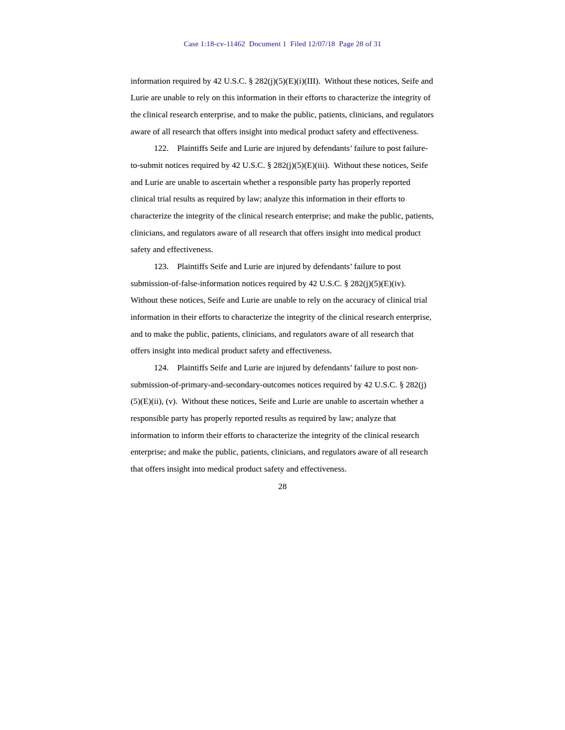Case 1:18-cv-11462 Document 1 Filed 12/07/18 Page 28 of 31
information required by 42 U.S.C. § 282(j)(5)(E)(i)(III). Without these notices, Seife and Lurie are unable to rely on this information in their efforts to characterize the integrity of the clinical research enterprise, and to make the public, patients, clinicians, and regulators aware of all research that offers insight into medical product safety and effectiveness.
122. Plaintiffs Seife and Lurie are injured by defendants’ failure to post failure-to-submit notices required by 42 U.S.C. § 282(j)(5)(E)(iii). Without these notices, Seife and Lurie are unable to ascertain whether a responsible party has properly reported clinical trial results as required by law; analyze this information in their efforts to characterize the integrity of the clinical research enterprise; and make the public, patients, clinicians, and regulators aware of all research that offers insight into medical product safety and effectiveness.
123. Plaintiffs Seife and Lurie are injured by defendants’ failure to post submission-of-false-information notices required by 42 U.S.C. § 282(j)(5)(E)(iv). Without these notices, Seife and Lurie are unable to rely on the accuracy of clinical trial information in their efforts to characterize the integrity of the clinical research enterprise, and to make the public, patients, clinicians, and regulators aware of all research that offers insight into medical product safety and effectiveness.
124. Plaintiffs Seife and Lurie are injured by defendants’ failure to post non-submission-of-primary-and-secondary-outcomes notices required by 42 U.S.C. § 282(j)(5)(E)(ii), (v). Without these notices, Seife and Lurie are unable to ascertain whether a responsible party has properly reported results as required by law; analyze that information to inform their efforts to characterize the integrity of the clinical research enterprise; and make the public, patients, clinicians, and regulators aware of all research that offers insight into medical product safety and effectiveness.
28